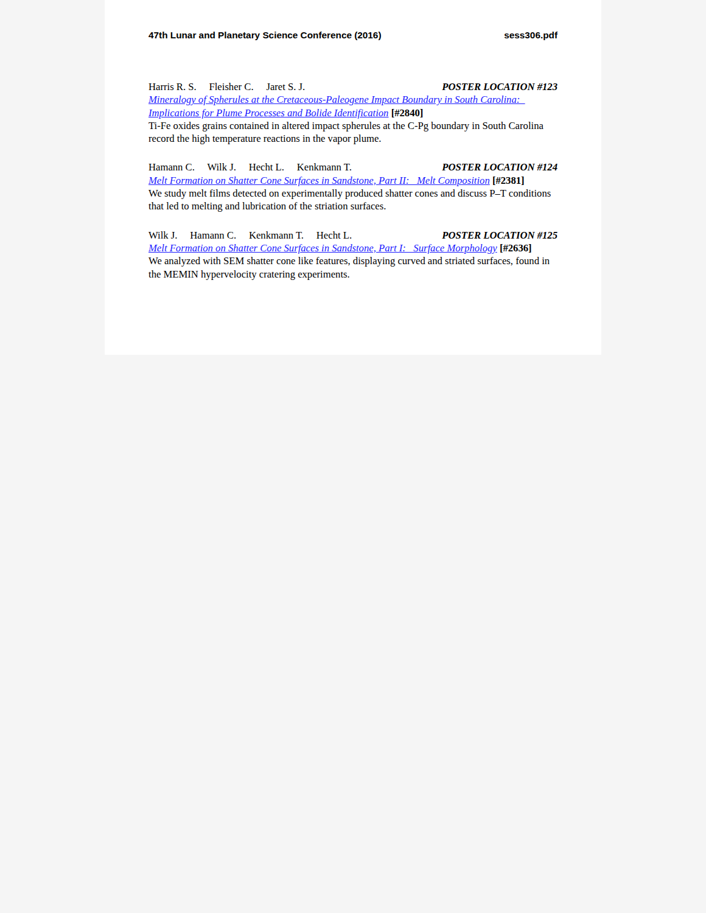47th Lunar and Planetary Science Conference (2016) sess306.pdf
Harris R. S. Fleisher C. Jaret S. J. POSTER LOCATION #123
Mineralogy of Spherules at the Cretaceous-Paleogene Impact Boundary in South Carolina: Implications for Plume Processes and Bolide Identification [#2840]
Ti-Fe oxides grains contained in altered impact spherules at the C-Pg boundary in South Carolina record the high temperature reactions in the vapor plume.
Hamann C. Wilk J. Hecht L. Kenkmann T. POSTER LOCATION #124
Melt Formation on Shatter Cone Surfaces in Sandstone, Part II: Melt Composition [#2381]
We study melt films detected on experimentally produced shatter cones and discuss P–T conditions that led to melting and lubrication of the striation surfaces.
Wilk J. Hamann C. Kenkmann T. Hecht L. POSTER LOCATION #125
Melt Formation on Shatter Cone Surfaces in Sandstone, Part I: Surface Morphology [#2636]
We analyzed with SEM shatter cone like features, displaying curved and striated surfaces, found in the MEMIN hypervelocity cratering experiments.